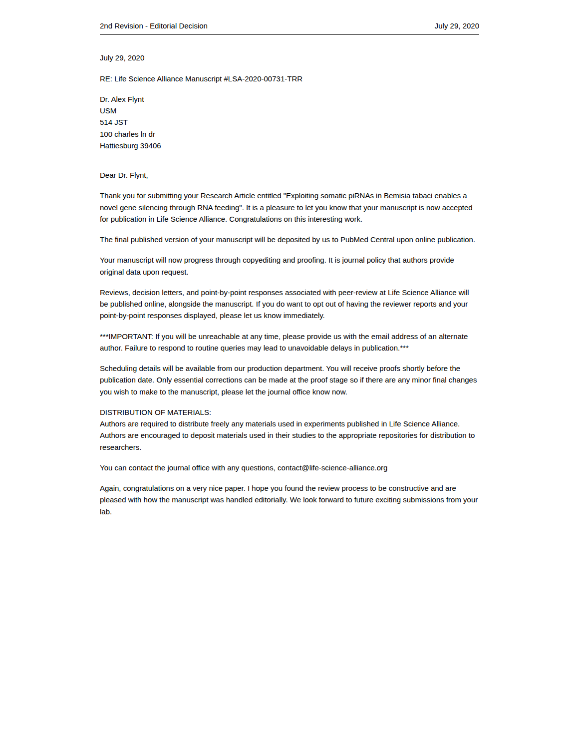2nd Revision - Editorial Decision July 29, 2020
July 29, 2020
RE: Life Science Alliance Manuscript #LSA-2020-00731-TRR
Dr. Alex Flynt USM 514 JST 100 charles ln dr Hattiesburg 39406
Dear Dr. Flynt,
Thank you for submitting your Research Article entitled "Exploiting somatic piRNAs in Bemisia tabaci enables a novel gene silencing through RNA feeding". It is a pleasure to let you know that your manuscript is now accepted for publication in Life Science Alliance. Congratulations on this interesting work.
The final published version of your manuscript will be deposited by us to PubMed Central upon online publication.
Your manuscript will now progress through copyediting and proofing. It is journal policy that authors provide original data upon request.
Reviews, decision letters, and point-by-point responses associated with peer-review at Life Science Alliance will be published online, alongside the manuscript. If you do want to opt out of having the reviewer reports and your point-by-point responses displayed, please let us know immediately.
***IMPORTANT: If you will be unreachable at any time, please provide us with the email address of an alternate author. Failure to respond to routine queries may lead to unavoidable delays in publication.***
Scheduling details will be available from our production department. You will receive proofs shortly before the publication date. Only essential corrections can be made at the proof stage so if there are any minor final changes you wish to make to the manuscript, please let the journal office know now.
DISTRIBUTION OF MATERIALS:
Authors are required to distribute freely any materials used in experiments published in Life Science Alliance. Authors are encouraged to deposit materials used in their studies to the appropriate repositories for distribution to researchers.
You can contact the journal office with any questions, contact@life-science-alliance.org
Again, congratulations on a very nice paper. I hope you found the review process to be constructive and are pleased with how the manuscript was handled editorially. We look forward to future exciting submissions from your lab.